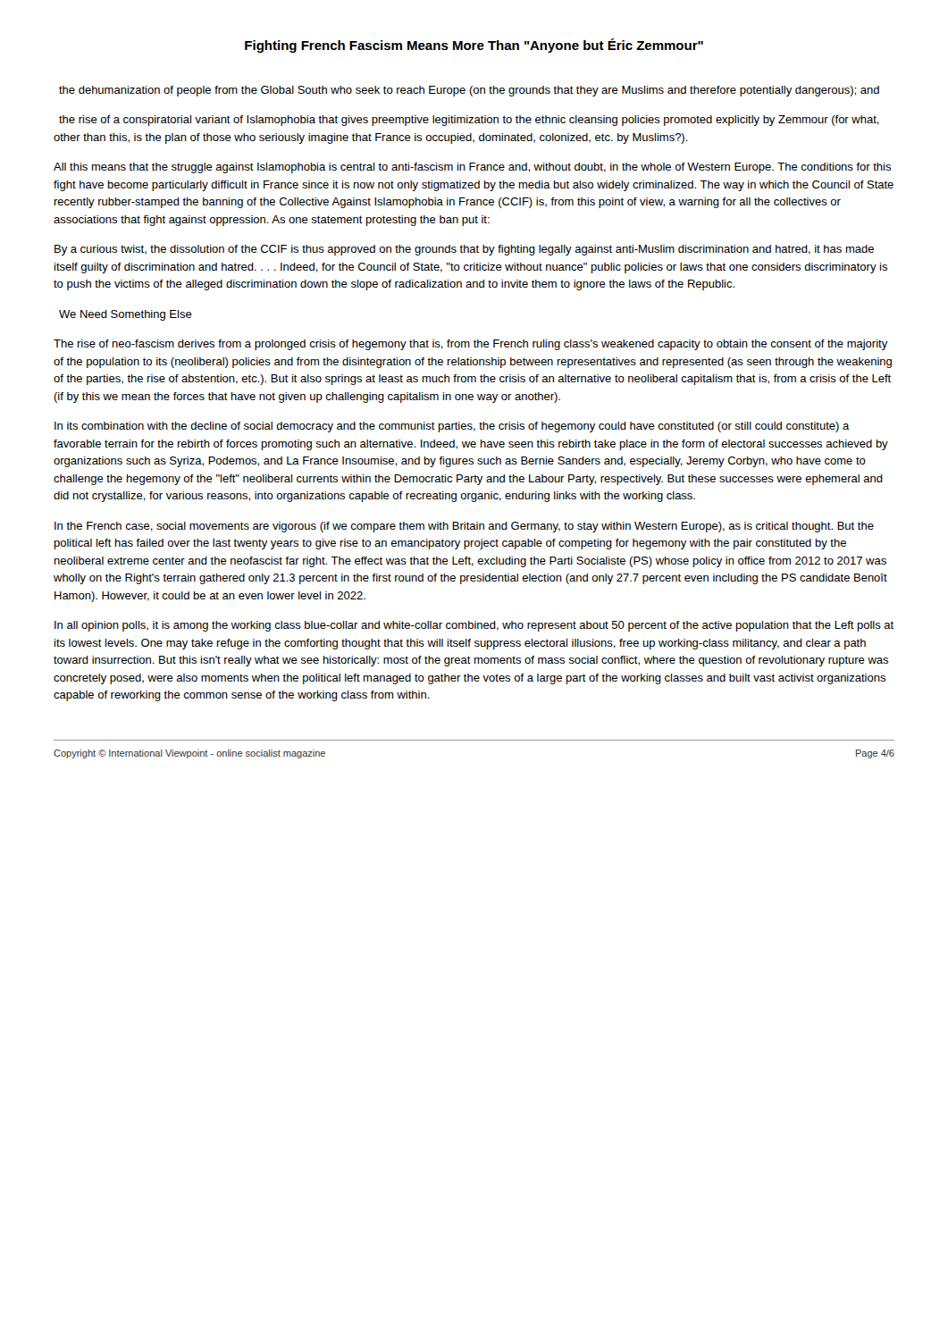Fighting French Fascism Means More Than "Anyone but Éric Zemmour"
the dehumanization of people from the Global South who seek to reach Europe (on the grounds that they are Muslims and therefore potentially dangerous); and
the rise of a conspiratorial variant of Islamophobia that gives preemptive legitimization to the ethnic cleansing policies promoted explicitly by Zemmour (for what, other than this, is the plan of those who seriously imagine that France is occupied, dominated, colonized, etc. by Muslims?).
All this means that the struggle against Islamophobia is central to anti-fascism in France and, without doubt, in the whole of Western Europe. The conditions for this fight have become particularly difficult in France since it is now not only stigmatized by the media but also widely criminalized. The way in which the Council of State recently rubber-stamped the banning of the Collective Against Islamophobia in France (CCIF) is, from this point of view, a warning for all the collectives or associations that fight against oppression. As one statement protesting the ban put it:
By a curious twist, the dissolution of the CCIF is thus approved on the grounds that by fighting legally against anti-Muslim discrimination and hatred, it has made itself guilty of discrimination and hatred. . . . Indeed, for the Council of State, "to criticize without nuance" public policies or laws that one considers discriminatory is to push the victims of the alleged discrimination down the slope of radicalization and to invite them to ignore the laws of the Republic.
We Need Something Else
The rise of neo-fascism derives from a prolonged crisis of hegemony that is, from the French ruling class's weakened capacity to obtain the consent of the majority of the population to its (neoliberal) policies and from the disintegration of the relationship between representatives and represented (as seen through the weakening of the parties, the rise of abstention, etc.). But it also springs at least as much from the crisis of an alternative to neoliberal capitalism that is, from a crisis of the Left (if by this we mean the forces that have not given up challenging capitalism in one way or another).
In its combination with the decline of social democracy and the communist parties, the crisis of hegemony could have constituted (or still could constitute) a favorable terrain for the rebirth of forces promoting such an alternative. Indeed, we have seen this rebirth take place in the form of electoral successes achieved by organizations such as Syriza, Podemos, and La France Insoumise, and by figures such as Bernie Sanders and, especially, Jeremy Corbyn, who have come to challenge the hegemony of the "left" neoliberal currents within the Democratic Party and the Labour Party, respectively. But these successes were ephemeral and did not crystallize, for various reasons, into organizations capable of recreating organic, enduring links with the working class.
In the French case, social movements are vigorous (if we compare them with Britain and Germany, to stay within Western Europe), as is critical thought. But the political left has failed over the last twenty years to give rise to an emancipatory project capable of competing for hegemony with the pair constituted by the neoliberal extreme center and the neofascist far right. The effect was that the Left, excluding the Parti Socialiste (PS) whose policy in office from 2012 to 2017 was wholly on the Right's terrain gathered only 21.3 percent in the first round of the presidential election (and only 27.7 percent even including the PS candidate Benoît Hamon). However, it could be at an even lower level in 2022.
In all opinion polls, it is among the working class blue-collar and white-collar combined, who represent about 50 percent of the active population that the Left polls at its lowest levels. One may take refuge in the comforting thought that this will itself suppress electoral illusions, free up working-class militancy, and clear a path toward insurrection. But this isn't really what we see historically: most of the great moments of mass social conflict, where the question of revolutionary rupture was concretely posed, were also moments when the political left managed to gather the votes of a large part of the working classes and built vast activist organizations capable of reworking the common sense of the working class from within.
Copyright © International Viewpoint - online socialist magazine Page 4/6